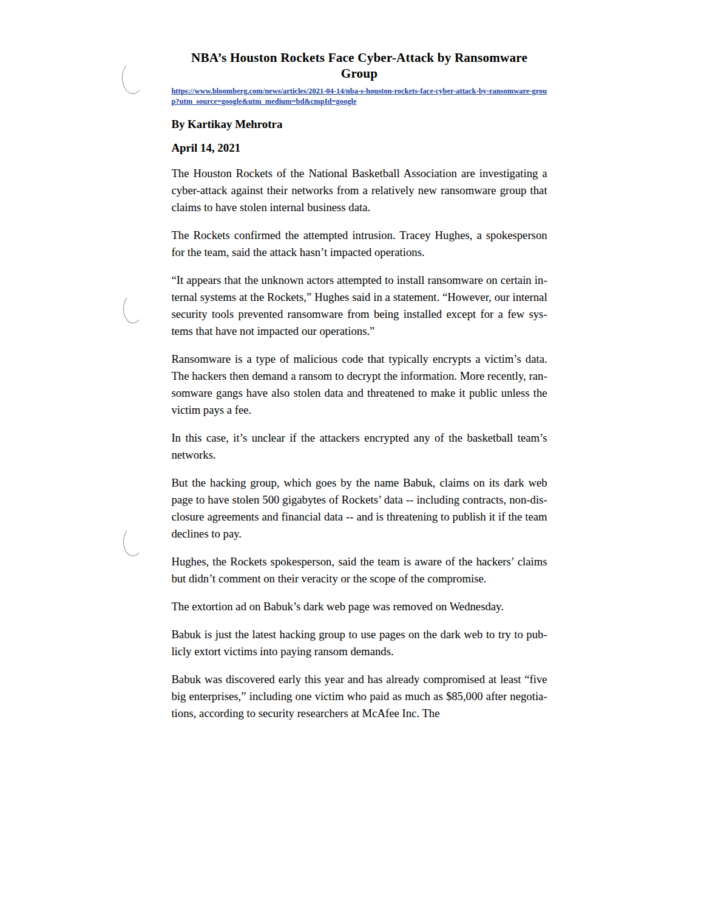NBA’s Houston Rockets Face Cyber-Attack by Ransomware Group
https://www.bloomberg.com/news/articles/2021-04-14/nba-s-houston-rockets-face-cyber-attack-by-ransomware-group?utm_source=google&utm_medium=bd&cmpId=google
By Kartikay Mehrotra
April 14, 2021
The Houston Rockets of the National Basketball Association are investigating a cyber-attack against their networks from a relatively new ransomware group that claims to have stolen internal business data.
The Rockets confirmed the attempted intrusion. Tracey Hughes, a spokesperson for the team, said the attack hasn’t impacted operations.
“It appears that the unknown actors attempted to install ransomware on certain internal systems at the Rockets,” Hughes said in a statement. “However, our internal security tools prevented ransomware from being installed except for a few systems that have not impacted our operations.”
Ransomware is a type of malicious code that typically encrypts a victim’s data. The hackers then demand a ransom to decrypt the information. More recently, ransomware gangs have also stolen data and threatened to make it public unless the victim pays a fee.
In this case, it’s unclear if the attackers encrypted any of the basketball team’s networks.
But the hacking group, which goes by the name Babuk, claims on its dark web page to have stolen 500 gigabytes of Rockets’ data -- including contracts, non-disclosure agreements and financial data -- and is threatening to publish it if the team declines to pay.
Hughes, the Rockets spokesperson, said the team is aware of the hackers’ claims but didn’t comment on their veracity or the scope of the compromise.
The extortion ad on Babuk’s dark web page was removed on Wednesday.
Babuk is just the latest hacking group to use pages on the dark web to try to publicly extort victims into paying ransom demands.
Babuk was discovered early this year and has already compromised at least “five big enterprises,” including one victim who paid as much as $85,000 after negotiations, according to security researchers at McAfee Inc. The